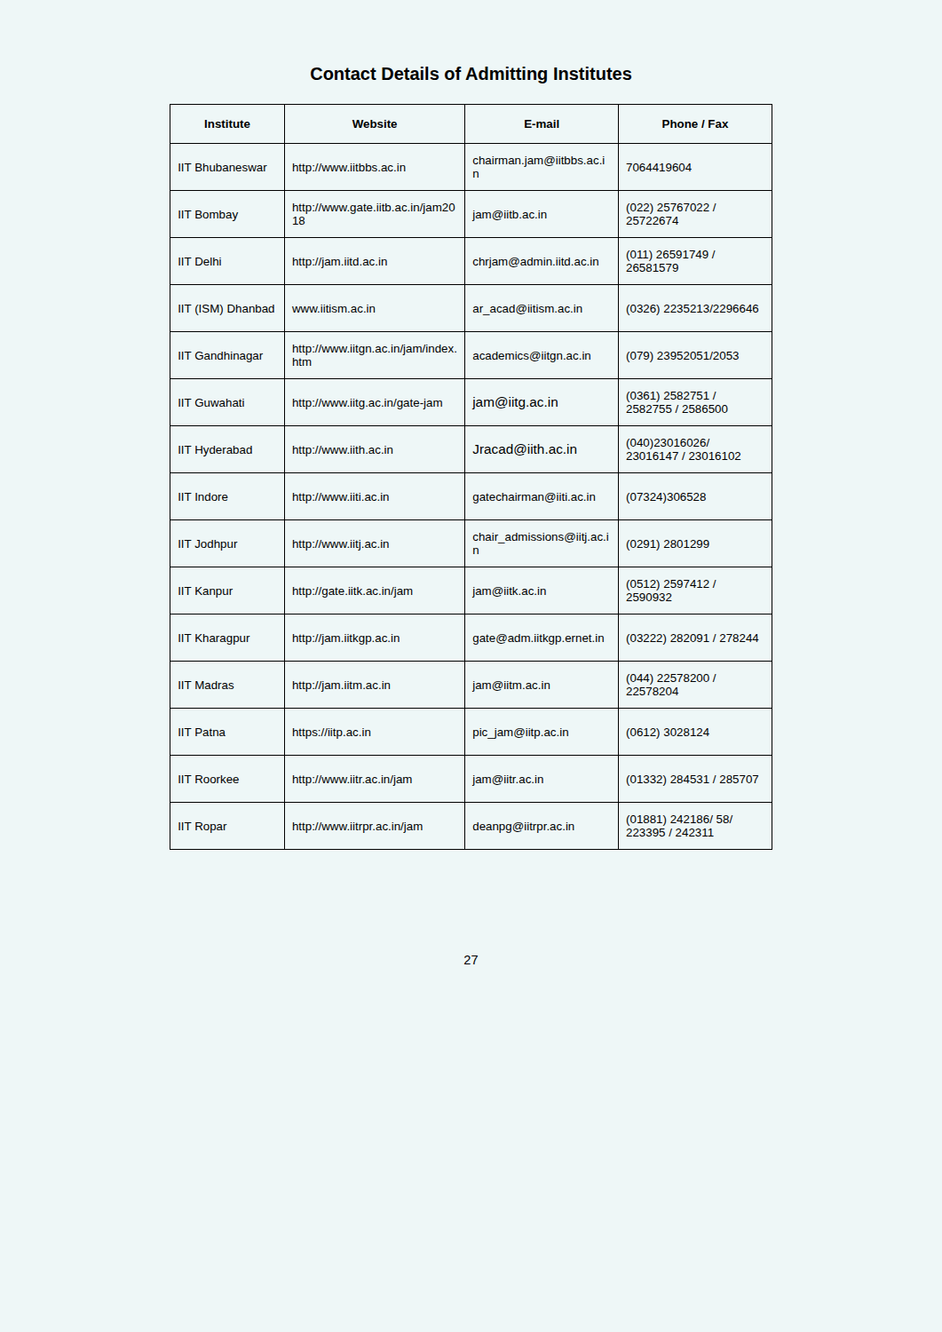Contact Details of Admitting Institutes
| Institute | Website | E-mail | Phone / Fax |
| --- | --- | --- | --- |
| IIT Bhubaneswar | http://www.iitbbs.ac.in | chairman.jam@iitbbs.ac.in | 7064419604 |
| IIT Bombay | http://www.gate.iitb.ac.in/jam2018 | jam@iitb.ac.in | (022) 25767022 / 25722674 |
| IIT Delhi | http://jam.iitd.ac.in | chrjam@admin.iitd.ac.in | (011) 26591749 / 26581579 |
| IIT (ISM) Dhanbad | www.iitism.ac.in | ar_acad@iitism.ac.in | (0326) 2235213/2296646 |
| IIT Gandhinagar | http://www.iitgn.ac.in/jam/index.htm | academics@iitgn.ac.in | (079) 23952051/2053 |
| IIT Guwahati | http://www.iitg.ac.in/gate-jam | jam@iitg.ac.in | (0361) 2582751 / 2582755 / 2586500 |
| IIT Hyderabad | http://www.iith.ac.in | Jracad@iith.ac.in | (040)23016026/ 23016147 / 23016102 |
| IIT Indore | http://www.iiti.ac.in | gatechairman@iiti.ac.in | (07324)306528 |
| IIT Jodhpur | http://www.iitj.ac.in | chair_admissions@iitj.ac.in | (0291) 2801299 |
| IIT Kanpur | http://gate.iitk.ac.in/jam | jam@iitk.ac.in | (0512) 2597412 / 2590932 |
| IIT Kharagpur | http://jam.iitkgp.ac.in | gate@adm.iitkgp.ernet.in | (03222) 282091 / 278244 |
| IIT Madras | http://jam.iitm.ac.in | jam@iitm.ac.in | (044) 22578200 / 22578204 |
| IIT Patna | https://iitp.ac.in | pic_jam@iitp.ac.in | (0612) 3028124 |
| IIT Roorkee | http://www.iitr.ac.in/jam | jam@iitr.ac.in | (01332) 284531 / 285707 |
| IIT Ropar | http://www.iitrpr.ac.in/jam | deanpg@iitrpr.ac.in | (01881) 242186/ 58/ 223395 / 242311 |
27